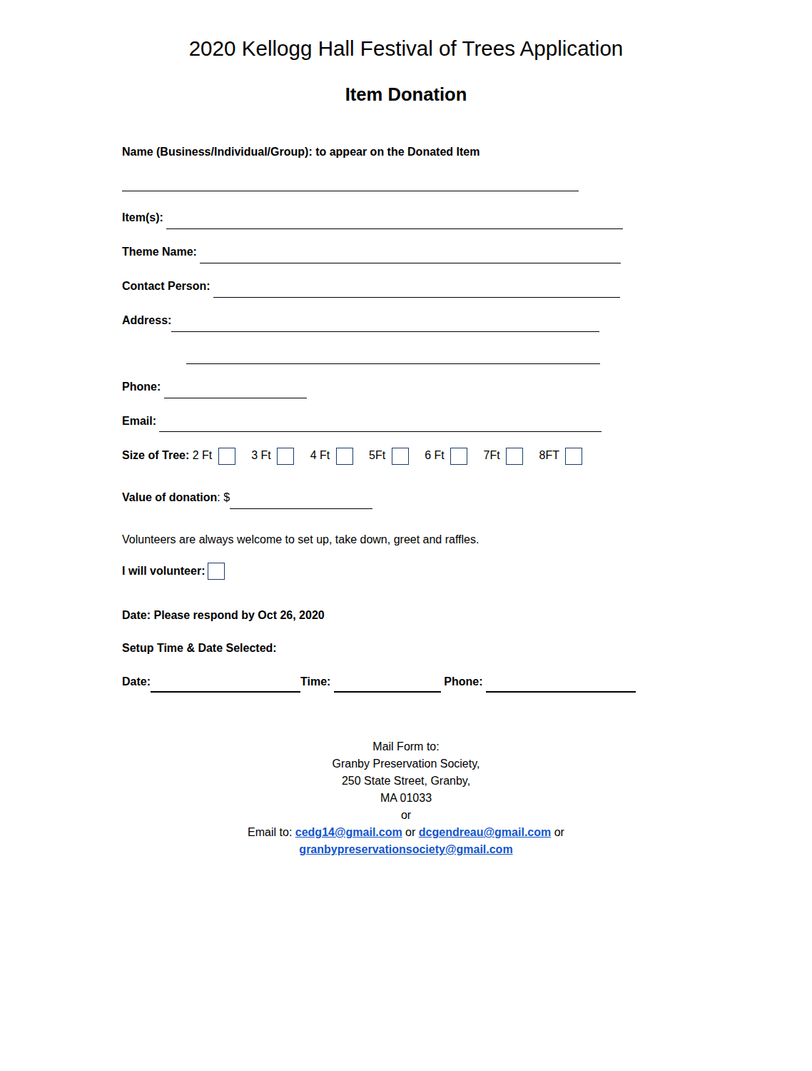2020 Kellogg Hall Festival of Trees Application
Item Donation
Name (Business/Individual/Group): to appear on the Donated Item
Item(s):
Theme Name:
Contact Person:
Address:
Phone:
Email:
Size of Tree: 2 Ft 3 Ft 4 Ft 5Ft 6 Ft 7Ft 8FT
Value of donation: $
Volunteers are always welcome to set up, take down, greet and raffles.
I will volunteer:
Date: Please respond by Oct 26, 2020
Setup Time & Date Selected:
Date: Time: Phone:
Mail Form to:
Granby Preservation Society,
250 State Street, Granby,
MA 01033
or
Email to: cedg14@gmail.com or dcgendreau@gmail.com or
granbypreservationsociety@gmail.com